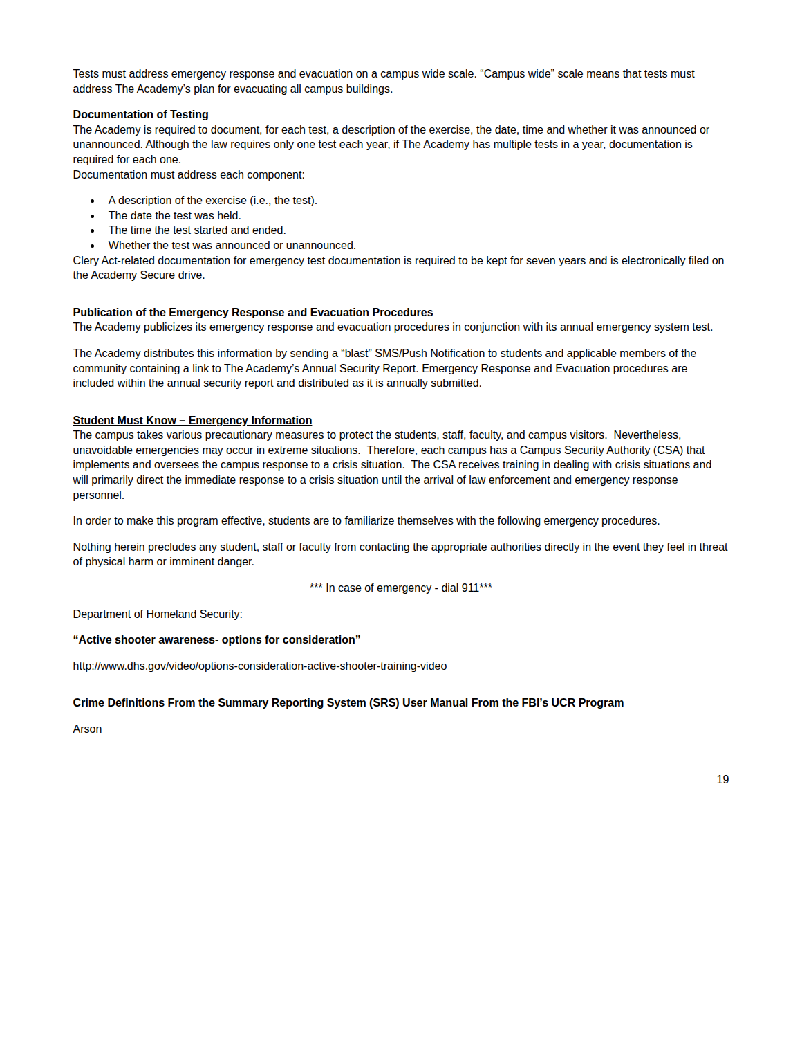Tests must address emergency response and evacuation on a campus wide scale. “Campus wide” scale means that tests must address The Academy’s plan for evacuating all campus buildings.
Documentation of Testing
The Academy is required to document, for each test, a description of the exercise, the date, time and whether it was announced or unannounced. Although the law requires only one test each year, if The Academy has multiple tests in a year, documentation is required for each one.
Documentation must address each component:
A description of the exercise (i.e., the test).
The date the test was held.
The time the test started and ended.
Whether the test was announced or unannounced.
Clery Act-related documentation for emergency test documentation is required to be kept for seven years and is electronically filed on the Academy Secure drive.
Publication of the Emergency Response and Evacuation Procedures
The Academy publicizes its emergency response and evacuation procedures in conjunction with its annual emergency system test.
The Academy distributes this information by sending a “blast” SMS/Push Notification to students and applicable members of the community containing a link to The Academy’s Annual Security Report. Emergency Response and Evacuation procedures are included within the annual security report and distributed as it is annually submitted.
Student Must Know – Emergency Information
The campus takes various precautionary measures to protect the students, staff, faculty, and campus visitors. Nevertheless, unavoidable emergencies may occur in extreme situations. Therefore, each campus has a Campus Security Authority (CSA) that implements and oversees the campus response to a crisis situation. The CSA receives training in dealing with crisis situations and will primarily direct the immediate response to a crisis situation until the arrival of law enforcement and emergency response personnel.
In order to make this program effective, students are to familiarize themselves with the following emergency procedures.
Nothing herein precludes any student, staff or faculty from contacting the appropriate authorities directly in the event they feel in threat of physical harm or imminent danger.
*** In case of emergency - dial 911***
Department of Homeland Security:
“Active shooter awareness- options for consideration”
http://www.dhs.gov/video/options-consideration-active-shooter-training-video
Crime Definitions From the Summary Reporting System (SRS) User Manual From the FBI’s UCR Program
Arson
19